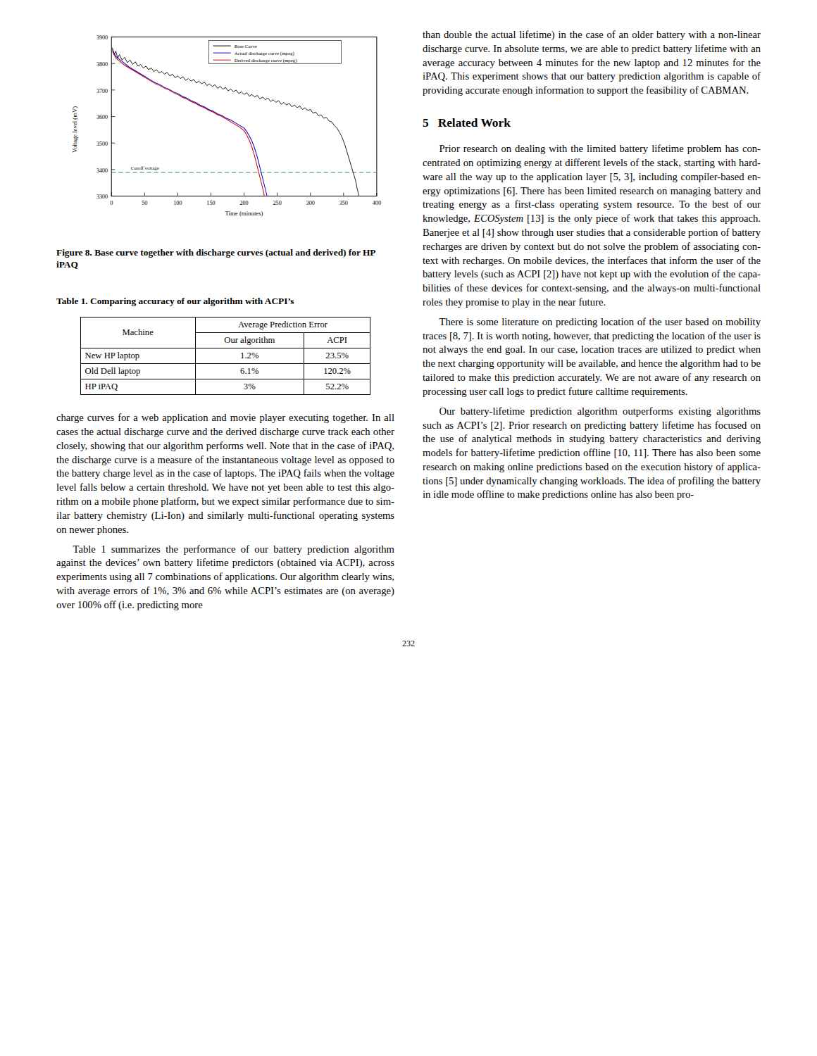Voltage level (mV)
3900 3800 3700 3600 3500 3400 3300 0 50 100 150 200 250 300 350 400 Time (minutes) Base Curve Actual discharge curve (mpeg) Derived discharge curve (mpeg) Cutoff voltage
Figure 8. Base curve together with discharge curves (actual and derived) for HP iPAQ
Table 1. Comparing accuracy of our algorithm with ACPI’s
| Machine | Average Prediction Error |
| --- | --- |
| Our algorithm | ACPI |
| New HP laptop | 1.2% | 23.5% |
| Old Dell laptop | 6.1% | 120.2% |
| HP iPAQ | 3% | 52.2% |
charge curves for a web application and movie player executing together. In all cases the actual discharge curve and the derived discharge curve track each other closely, showing that our algorithm performs well. Note that in the case of iPAQ, the discharge curve is a measure of the instantaneous voltage level as opposed to the battery charge level as in the case of laptops. The iPAQ fails when the voltage level falls below a certain threshold. We have not yet been able to test this algorithm on a mobile phone platform, but we expect similar performance due to similar battery chemistry (Li-Ion) and similarly multi-functional operating systems on newer phones.
Table 1 summarizes the performance of our battery prediction algorithm against the devices’ own battery lifetime predictors (obtained via ACPI), across experiments using all 7 combinations of applications. Our algorithm clearly wins, with average errors of 1%, 3% and 6% while ACPI’s estimates are (on average) over 100% off (i.e. predicting more
than double the actual lifetime) in the case of an older battery with a non-linear discharge curve. In absolute terms, we are able to predict battery lifetime with an average accuracy between 4 minutes for the new laptop and 12 minutes for the iPAQ. This experiment shows that our battery prediction algorithm is capable of providing accurate enough information to support the feasibility of CABMAN.
5 Related Work
Prior research on dealing with the limited battery lifetime problem has concentrated on optimizing energy at different levels of the stack, starting with hardware all the way up to the application layer [5, 3], including compiler-based energy optimizations [6]. There has been limited research on managing battery and treating energy as a first-class operating system resource. To the best of our knowledge, ECOSystem [13] is the only piece of work that takes this approach. Banerjee et al [4] show through user studies that a considerable portion of battery recharges are driven by context but do not solve the problem of associating context with recharges. On mobile devices, the interfaces that inform the user of the battery levels (such as ACPI [2]) have not kept up with the evolution of the capabilities of these devices for context-sensing, and the always-on multi-functional roles they promise to play in the near future.
There is some literature on predicting location of the user based on mobility traces [8, 7]. It is worth noting, however, that predicting the location of the user is not always the end goal. In our case, location traces are utilized to predict when the next charging opportunity will be available, and hence the algorithm had to be tailored to make this prediction accurately. We are not aware of any research on processing user call logs to predict future calltime requirements.
Our battery-lifetime prediction algorithm outperforms existing algorithms such as ACPI’s [2]. Prior research on predicting battery lifetime has focused on the use of analytical methods in studying battery characteristics and deriving models for battery-lifetime prediction offline [10, 11]. There has also been some research on making online predictions based on the execution history of applications [5] under dynamically changing workloads. The idea of profiling the battery in idle mode offline to make predictions online has also been pro-
232